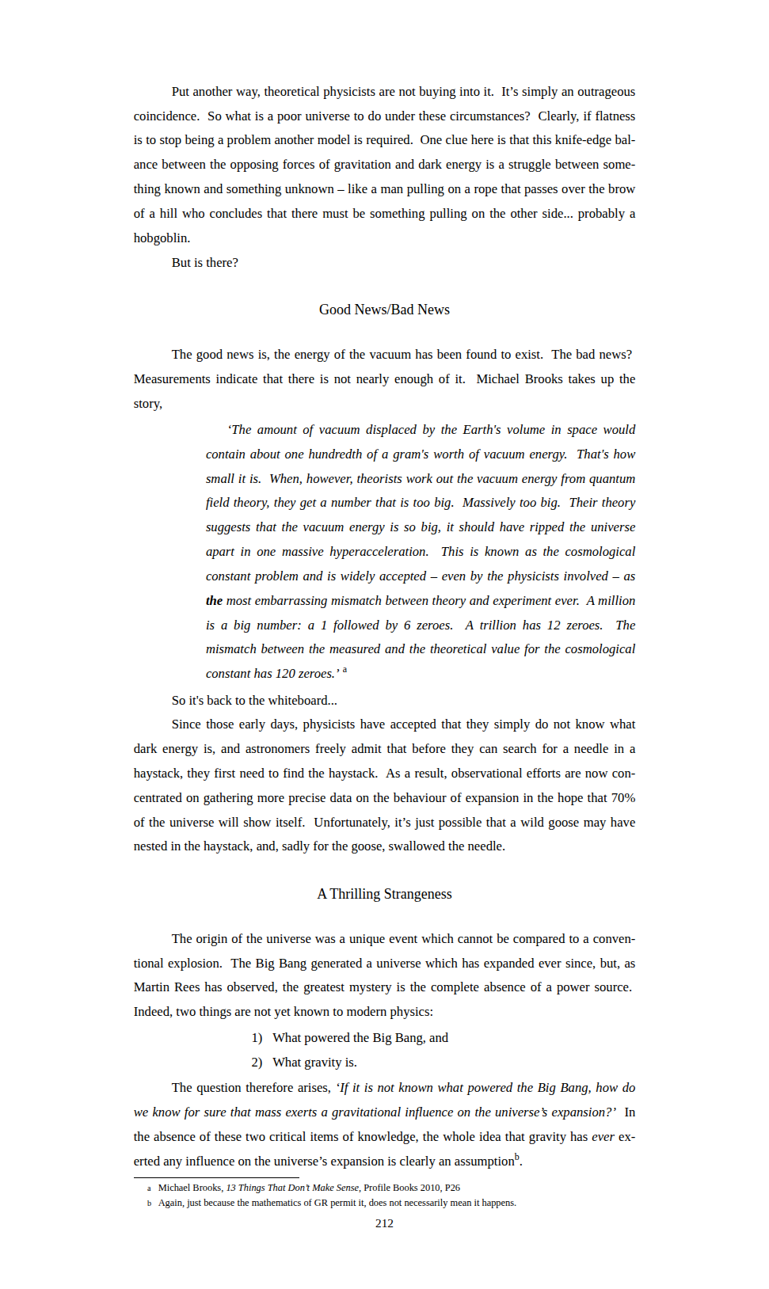Put another way, theoretical physicists are not buying into it. It’s simply an outrageous coincidence. So what is a poor universe to do under these circumstances? Clearly, if flatness is to stop being a problem another model is required. One clue here is that this knife-edge balance between the opposing forces of gravitation and dark energy is a struggle between something known and something unknown – like a man pulling on a rope that passes over the brow of a hill who concludes that there must be something pulling on the other side... probably a hobgoblin.
But is there?
Good News/Bad News
The good news is, the energy of the vacuum has been found to exist. The bad news? Measurements indicate that there is not nearly enough of it. Michael Brooks takes up the story,
‘The amount of vacuum displaced by the Earth's volume in space would contain about one hundredth of a gram's worth of vacuum energy. That's how small it is. When, however, theorists work out the vacuum energy from quantum field theory, they get a number that is too big. Massively too big. Their theory suggests that the vacuum energy is so big, it should have ripped the universe apart in one massive hyperacceleration. This is known as the cosmological constant problem and is widely accepted – even by the physicists involved – as the most embarrassing mismatch between theory and experiment ever. A million is a big number: a 1 followed by 6 zeroes. A trillion has 12 zeroes. The mismatch between the measured and the theoretical value for the cosmological constant has 120 zeroes.’ a
So it's back to the whiteboard...
Since those early days, physicists have accepted that they simply do not know what dark energy is, and astronomers freely admit that before they can search for a needle in a haystack, they first need to find the haystack. As a result, observational efforts are now concentrated on gathering more precise data on the behaviour of expansion in the hope that 70% of the universe will show itself. Unfortunately, it’s just possible that a wild goose may have nested in the haystack, and, sadly for the goose, swallowed the needle.
A Thrilling Strangeness
The origin of the universe was a unique event which cannot be compared to a conventional explosion. The Big Bang generated a universe which has expanded ever since, but, as Martin Rees has observed, the greatest mystery is the complete absence of a power source. Indeed, two things are not yet known to modern physics:
1) What powered the Big Bang, and
2) What gravity is.
The question therefore arises, ‘If it is not known what powered the Big Bang, how do we know for sure that mass exerts a gravitational influence on the universe’s expansion?’ In the absence of these two critical items of knowledge, the whole idea that gravity has ever exerted any influence on the universe’s expansion is clearly an assumptionb.
a
Michael Brooks, 13 Things That Don’t Make Sense, Profile Books 2010, P26
b
Again, just because the mathematics of GR permit it, does not necessarily mean it happens.
212